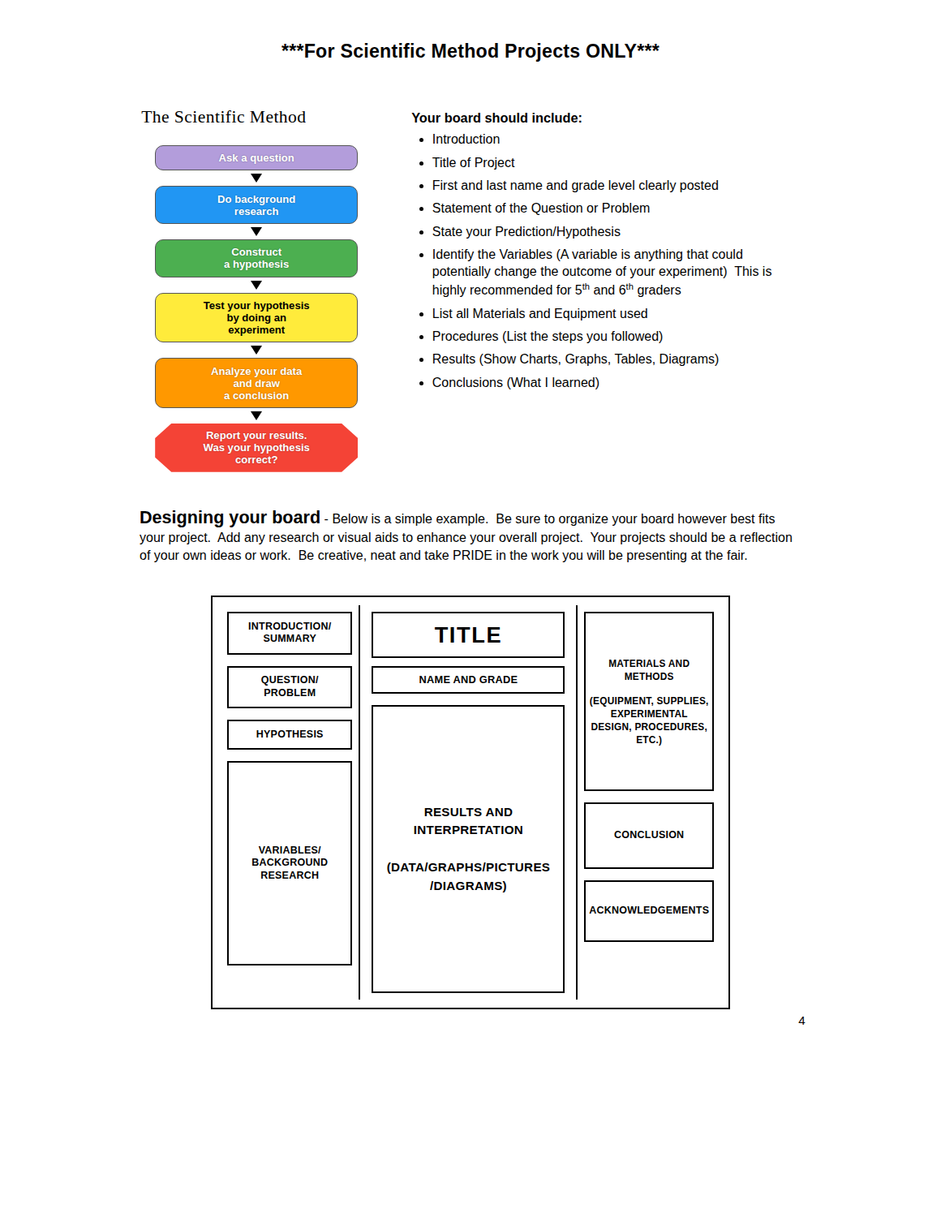***For Scientific Method Projects ONLY***
The Scientific Method
Ask a question
Do background
research
Construct
a hypothesis
Test your hypothesis
by doing an
experiment
Analyze your data
and draw
a conclusion
Report your results.
Was your hypothesis
correct?
Your board should include:
Introduction
Title of Project
First and last name and grade level clearly posted
Statement of the Question or Problem
State your Prediction/Hypothesis
Identify the Variables (A variable is anything that could potentially change the outcome of your experiment) This is highly recommended for 5th and 6th graders
List all Materials and Equipment used
Procedures (List the steps you followed)
Results (Show Charts, Graphs, Tables, Diagrams)
Conclusions (What I learned)
Designing your board - Below is a simple example. Be sure to organize your board however best fits your project. Add any research or visual aids to enhance your overall project. Your projects should be a reflection of your own ideas or work. Be creative, neat and take PRIDE in the work you will be presenting at the fair.
INTRODUCTION/
SUMMARY
QUESTION/
PROBLEM
HYPOTHESIS
VARIABLES/
BACKGROUND
RESEARCH
TITLE
NAME AND GRADE
RESULTS AND INTERPRETATION (DATA/GRAPHS/PICTURES /DIAGRAMS)
MATERIALS AND
METHODS
(EQUIPMENT, SUPPLIES,
EXPERIMENTAL
DESIGN, PROCEDURES,
ETC.)
CONCLUSION
ACKNOWLEDGEMENTS
4